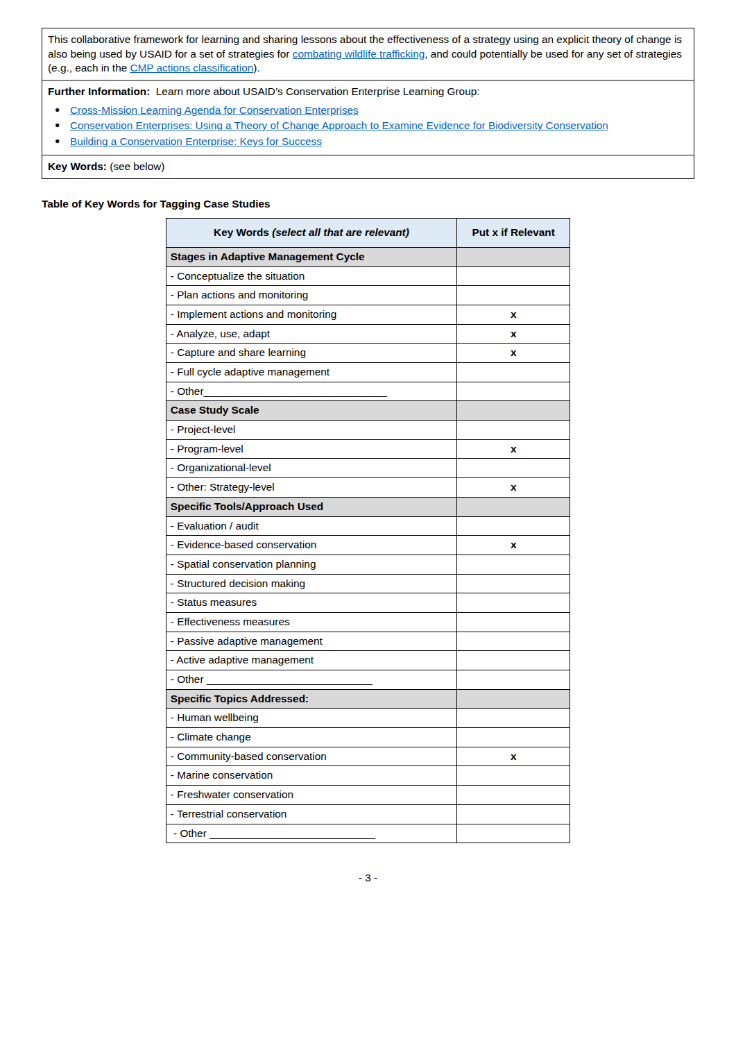| This collaborative framework for learning and sharing lessons about the effectiveness of a strategy using an explicit theory of change is also being used by USAID for a set of strategies for combating wildlife trafficking , and could potentially be used for any set of strategies (e.g., each in the CMP actions classification ). |
| Further Information: Learn more about USAID’s Conservation Enterprise Learning Group: Cross-Mission Learning Agenda for Conservation Enterprises Conservation Enterprises: Using a Theory of Change Approach to Examine Evidence for Biodiversity Conservation Building a Conservation Enterprise: Keys for Success |
| Key Words: (see below) |
Table of Key Words for Tagging Case Studies
| Key Words (select all that are relevant) | Put x if Relevant |
| --- | --- |
| Stages in Adaptive Management Cycle | |
| - Conceptualize the situation | |
| - Plan actions and monitoring | |
| - Implement actions and monitoring | x |
| - Analyze, use, adapt | x |
| - Capture and share learning | x |
| - Full cycle adaptive management | |
| - Other_______________________________ | |
| Case Study Scale | |
| - Project-level | |
| - Program-level | x |
| - Organizational-level | |
| - Other: Strategy-level | x |
| Specific Tools/Approach Used | |
| - Evaluation / audit | |
| - Evidence-based conservation | x |
| - Spatial conservation planning | |
| - Structured decision making | |
| - Status measures | |
| - Effectiveness measures | |
| - Passive adaptive management | |
| - Active adaptive management | |
| - Other ____________________________ | |
| Specific Topics Addressed: | |
| - Human wellbeing | |
| - Climate change | |
| - Community-based conservation | x |
| - Marine conservation | |
| - Freshwater conservation | |
| - Terrestrial conservation | |
| - Other ____________________________ | |
- 3 -